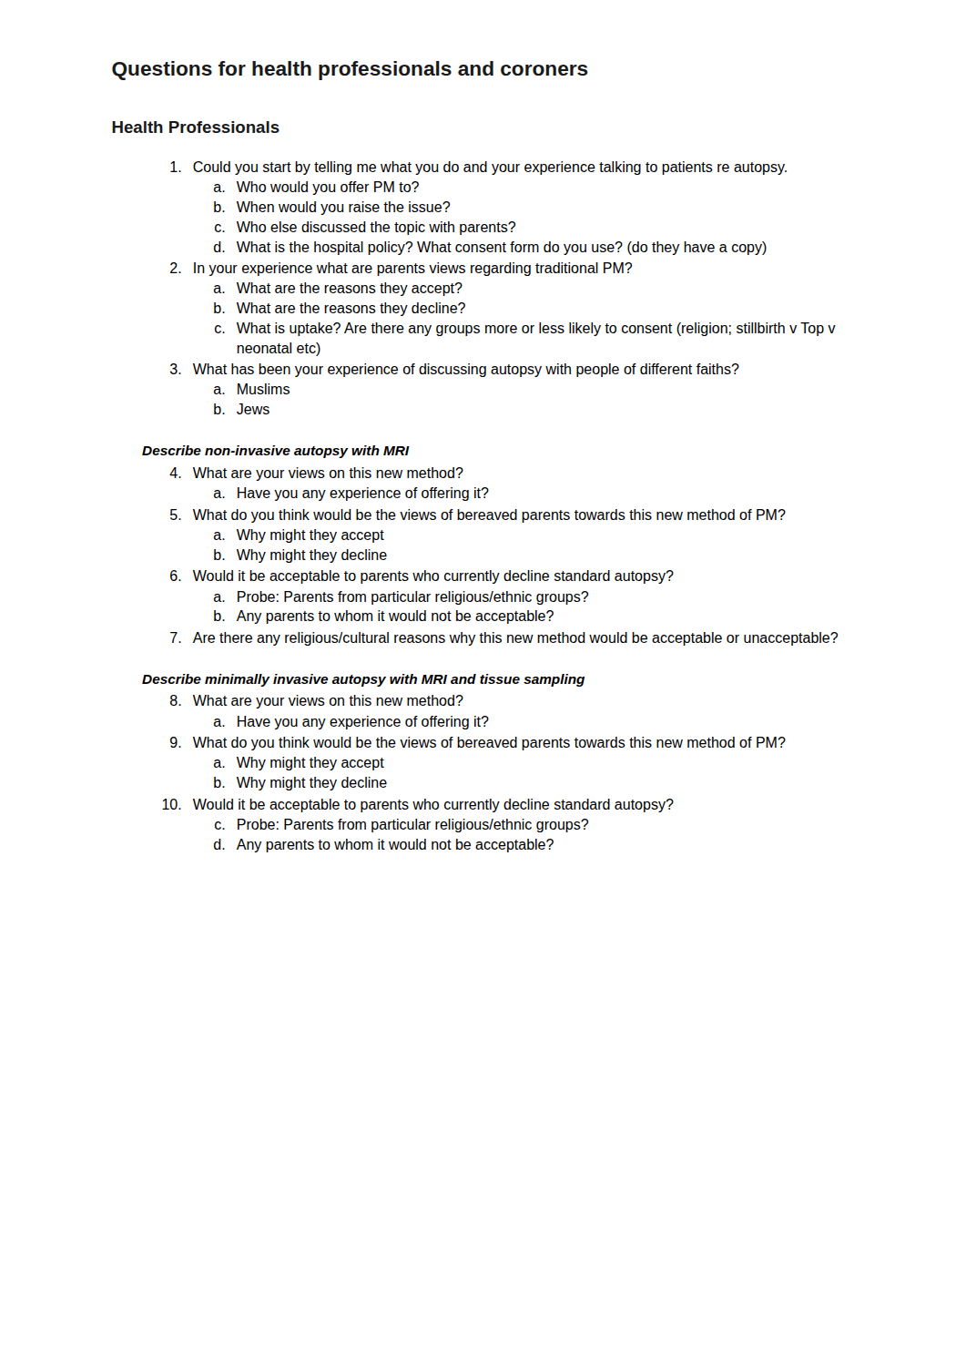Questions for health professionals and coroners
Health Professionals
Could you start by telling me what you do and your experience talking to patients re autopsy.
Who would you offer PM to?
When would you raise the issue?
Who else discussed the topic with parents?
What is the hospital policy? What consent form do you use? (do they have a copy)
In your experience what are parents views regarding traditional PM?
What are the reasons they accept?
What are the reasons they decline?
What is uptake? Are there any groups more or less likely to consent (religion; stillbirth v Top v neonatal etc)
What has been your experience of discussing autopsy with people of different faiths?
Muslims
Jews
Describe non-invasive autopsy with MRI
What are your views on this new method?
Have you any experience of offering it?
What do you think would be the views of bereaved parents towards this new method of PM?
Why might they accept
Why might they decline
Would it be acceptable to parents who currently decline standard autopsy?
Probe: Parents from particular religious/ethnic groups?
Any parents to whom it would not be acceptable?
Are there any religious/cultural reasons why this new method would be acceptable or unacceptable?
Describe minimally invasive autopsy with MRI and tissue sampling
What are your views on this new method?
Have you any experience of offering it?
What do you think would be the views of bereaved parents towards this new method of PM?
Why might they accept
Why might they decline
Would it be acceptable to parents who currently decline standard autopsy?
Probe: Parents from particular religious/ethnic groups?
Any parents to whom it would not be acceptable?